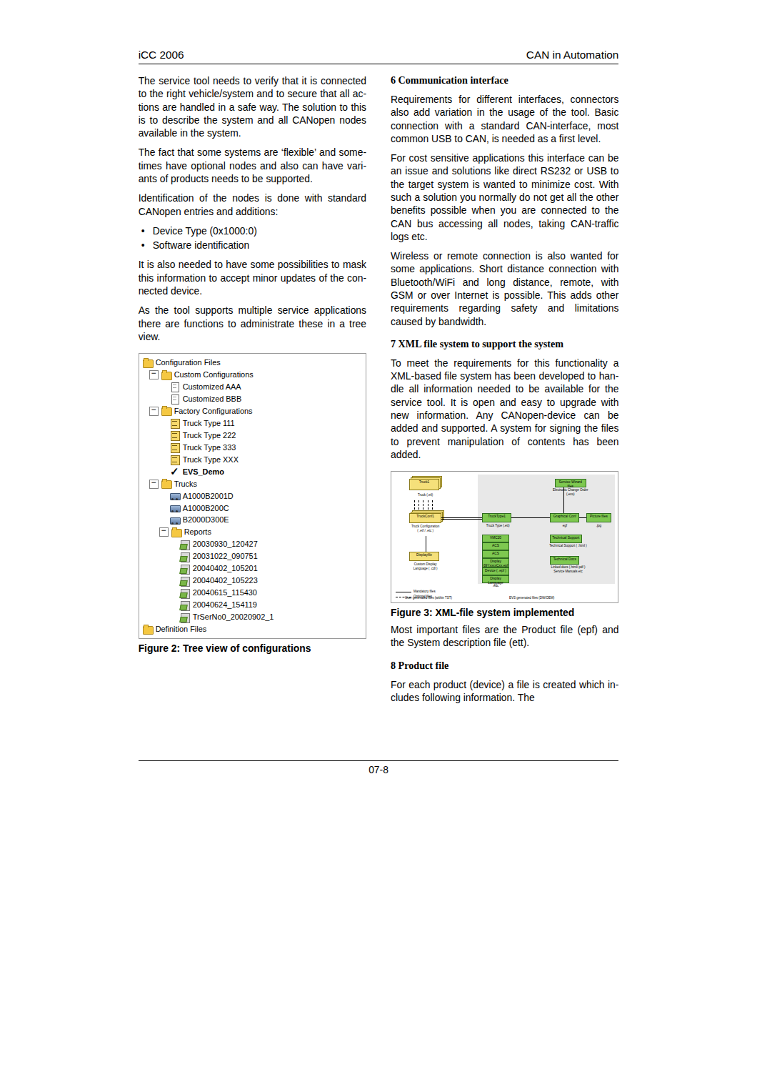iCC 2006
CAN in Automation
The service tool needs to verify that it is connected to the right vehicle/system and to secure that all actions are handled in a safe way. The solution to this is to describe the system and all CANopen nodes available in the system.
The fact that some systems are ‘flexible’ and sometimes have optional nodes and also can have variants of products needs to be supported.
Identification of the nodes is done with standard CANopen entries and additions:
Device Type (0x1000:0)
Software identification
It is also needed to have some possibilities to mask this information to accept minor updates of the connected device.
As the tool supports multiple service applications there are functions to administrate these in a tree view.
Configuration Files
Custom Configurations
Customized AAA
Customized BBB
Factory Configurations
Truck Type 111
Truck Type 222
Truck Type 333
Truck Type XXX
✓EVS_Demo
Trucks
A1000B2001D
A1000B200C
B2000D300E
Reports
20030930_120427
20031022_090751
20040402_105201
20040402_105223
20040615_115430
20040624_154119
TrSerNo0_20020902_1
Definition Files
Figure 2: Tree view of configurations
6 Communication interface
Requirements for different interfaces, connectors also add variation in the usage of the tool. Basic connection with a standard CAN-interface, most common USB to CAN, is needed as a first level.
For cost sensitive applications this interface can be an issue and solutions like direct RS232 or USB to the target system is wanted to minimize cost. With such a solution you normally do not get all the other benefits possible when you are connected to the CAN bus accessing all nodes, taking CAN-traffic logs etc.
Wireless or remote connection is also wanted for some applications. Short distance connection with Bluetooth/WiFi and long distance, remote, with GSM or over Internet is possible. This adds other requirements regarding safety and limitations caused by bandwidth.
7 XML file system to support the system
To meet the requirements for this functionality a XML-based file system has been developed to handle all information needed to be available for the service tool. It is open and easy to upgrade with new information. Any CANopen-device can be added and supported. A system for signing the files to prevent manipulation of contents has been added.
Truck1
Truck (.etl)
TruckConf1
Truck Configuration
( .etf / .etc )
Displayfile
Custom Display
Language ( .cdl )
TruckType1
Truck Type (.ett)
VMC20
ACS
ACS
Display
69YxxxxCxx.epf
Device ( .epf )
Display Language
.edc
Service Wizard files
Electronic Change Order
(.eco)
Graphical Conf
egf
Picture files
.jpg
Technical Support
Technical Support ( .html )
Technical Docs
Linked docs (.html/.pdf )
Service Manuals etc
Mandatory files
Optional files
User generated files (within TST)
EVS generated files (DW/OEM)
Figure 3: XML-file system implemented
Most important files are the Product file (epf) and the System description file (ett).
8 Product file
For each product (device) a file is created which includes following information. The
07-8